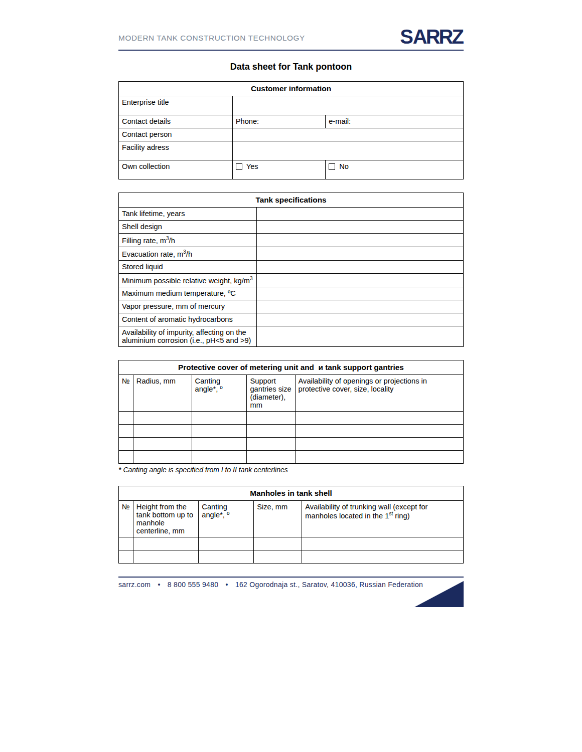Modern tank construction technology
SARRZ
Data sheet for Tank pontoon
| Customer information |
| --- |
| Enterprise title | |
| Contact details | Phone: | e-mail: |
| Contact person | |
| Facility adress | |
| Own collection | Yes | No |
| Tank specifications |
| --- |
| Tank lifetime, years | |
| Shell design | |
| Filling rate, m 3 /h | |
| Evacuation rate, m 3 /h | |
| Stored liquid | |
| Minimum possible relative weight, kg/m 3 | |
| Maximum medium temperature, ºC | |
| Vapor pressure, mm of mercury | |
| Content of aromatic hydrocarbons | |
| Availability of impurity, affecting on the aluminium corrosion (i.e., pH<5 and >9) | |
| Protective cover of metering unit and и tank support gantries |
| --- |
| № | Radius, mm | Canting angle*, º | Support gantries size (diameter), mm | Availability of openings or projections in protective cover, size, locality |
* Canting angle is specified from I to II tank centerlines
| Manholes in tank shell |
| --- |
| № | Height from the tank bottom up to manhole centerline, mm | Canting angle*, º | Size, mm | Availability of trunking wall (except for manholes located in the 1 st ring) |
sarrz.com • 8 800 555 9480 • 162 Ogorodnaja st., Saratov, 410036, Russian Federation